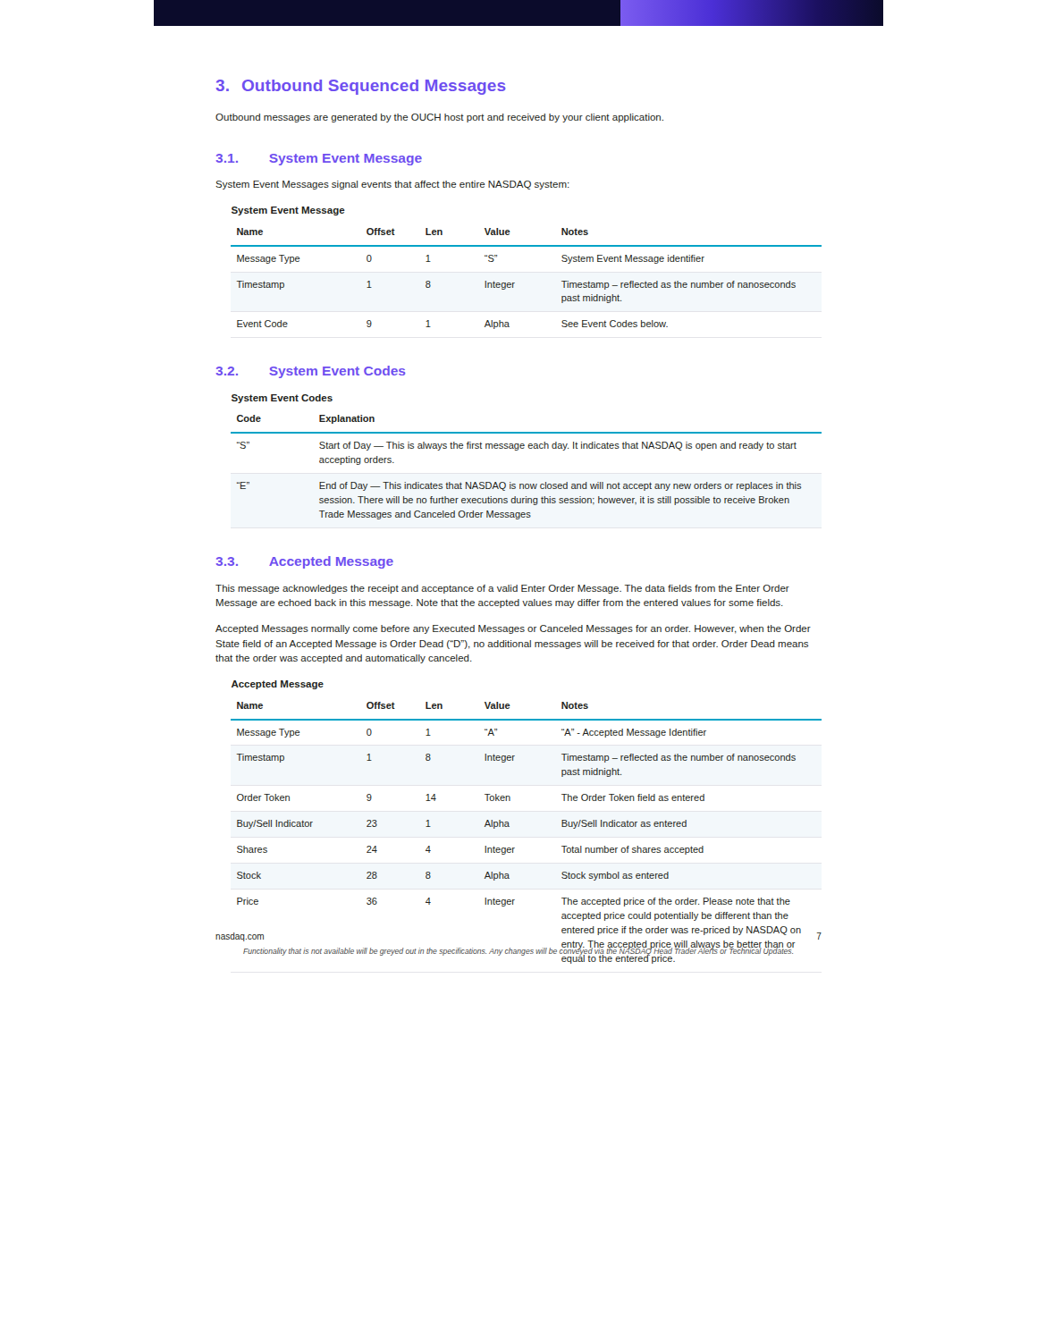3. Outbound Sequenced Messages
Outbound messages are generated by the OUCH host port and received by your client application.
3.1. System Event Message
System Event Messages signal events that affect the entire NASDAQ system:
System Event Message
| Name | Offset | Len | Value | Notes |
| --- | --- | --- | --- | --- |
| Message Type | 0 | 1 | “S” | System Event Message identifier |
| Timestamp | 1 | 8 | Integer | Timestamp – reflected as the number of nanoseconds past midnight. |
| Event Code | 9 | 1 | Alpha | See Event Codes below. |
3.2. System Event Codes
System Event Codes
| Code | Explanation |
| --- | --- |
| “S” | Start of Day — This is always the first message each day. It indicates that NASDAQ is open and ready to start accepting orders. |
| “E” | End of Day — This indicates that NASDAQ is now closed and will not accept any new orders or replaces in this session. There will be no further executions during this session; however, it is still possible to receive Broken Trade Messages and Canceled Order Messages |
3.3. Accepted Message
This message acknowledges the receipt and acceptance of a valid Enter Order Message. The data fields from the Enter Order Message are echoed back in this message. Note that the accepted values may differ from the entered values for some fields.
Accepted Messages normally come before any Executed Messages or Canceled Messages for an order. However, when the Order State field of an Accepted Message is Order Dead (“D”), no additional messages will be received for that order. Order Dead means that the order was accepted and automatically canceled.
Accepted Message
| Name | Offset | Len | Value | Notes |
| --- | --- | --- | --- | --- |
| Message Type | 0 | 1 | “A” | “A” - Accepted Message Identifier |
| Timestamp | 1 | 8 | Integer | Timestamp – reflected as the number of nanoseconds past midnight. |
| Order Token | 9 | 14 | Token | The Order Token field as entered |
| Buy/Sell Indicator | 23 | 1 | Alpha | Buy/Sell Indicator as entered |
| Shares | 24 | 4 | Integer | Total number of shares accepted |
| Stock | 28 | 8 | Alpha | Stock symbol as entered |
| Price | 36 | 4 | Integer | The accepted price of the order. Please note that the accepted price could potentially be different than the entered price if the order was re-priced by NASDAQ on entry. The accepted price will always be better than or equal to the entered price. |
nasdaq.com
7
Functionality that is not available will be greyed out in the specifications. Any changes will be conveyed via the NASDAQ Head Trader Alerts or Technical Updates.